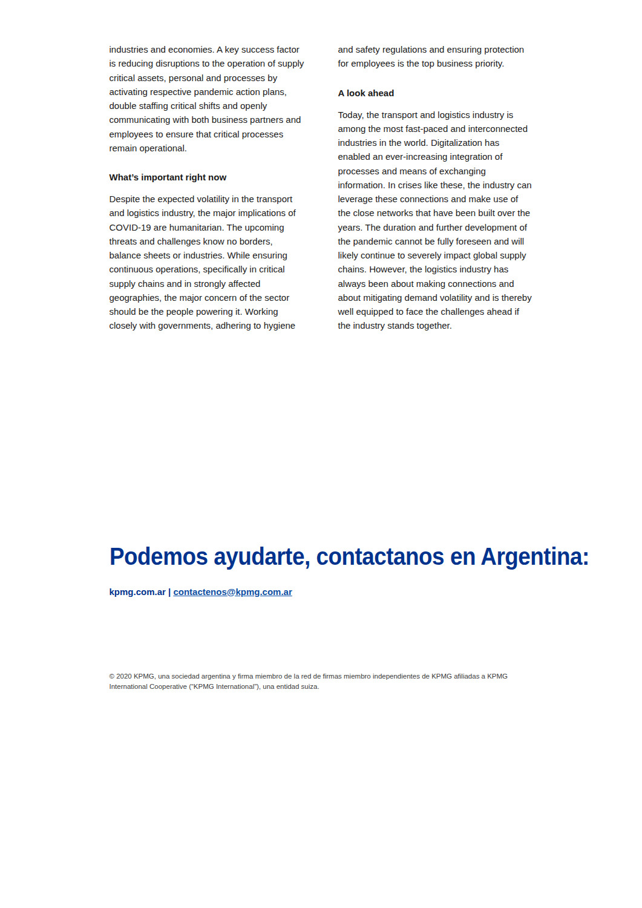industries and economies. A key success factor is reducing disruptions to the operation of supply critical assets, personal and processes by activating respective pandemic action plans, double staffing critical shifts and openly communicating with both business partners and employees to ensure that critical processes remain operational.
What’s important right now
Despite the expected volatility in the transport and logistics industry, the major implications of COVID-19 are humanitarian. The upcoming threats and challenges know no borders, balance sheets or industries. While ensuring continuous operations, specifically in critical supply chains and in strongly affected geographies, the major concern of the sector should be the people powering it. Working closely with governments, adhering to hygiene
and safety regulations and ensuring protection for employees is the top business priority.
A look ahead
Today, the transport and logistics industry is among the most fast-paced and interconnected industries in the world. Digitalization has enabled an ever-increasing integration of processes and means of exchanging information. In crises like these, the industry can leverage these connections and make use of the close networks that have been built over the years. The duration and further development of the pandemic cannot be fully foreseen and will likely continue to severely impact global supply chains. However, the logistics industry has always been about making connections and about mitigating demand volatility and is thereby well equipped to face the challenges ahead if the industry stands together.
Podemos ayudarte, contactanos en Argentina:
kpmg.com.ar | contactenos@kpmg.com.ar
© 2020 KPMG, una sociedad argentina y firma miembro de la red de firmas miembro independientes de KPMG afiliadas a KPMG International Cooperative (“KPMG International”), una entidad suiza.